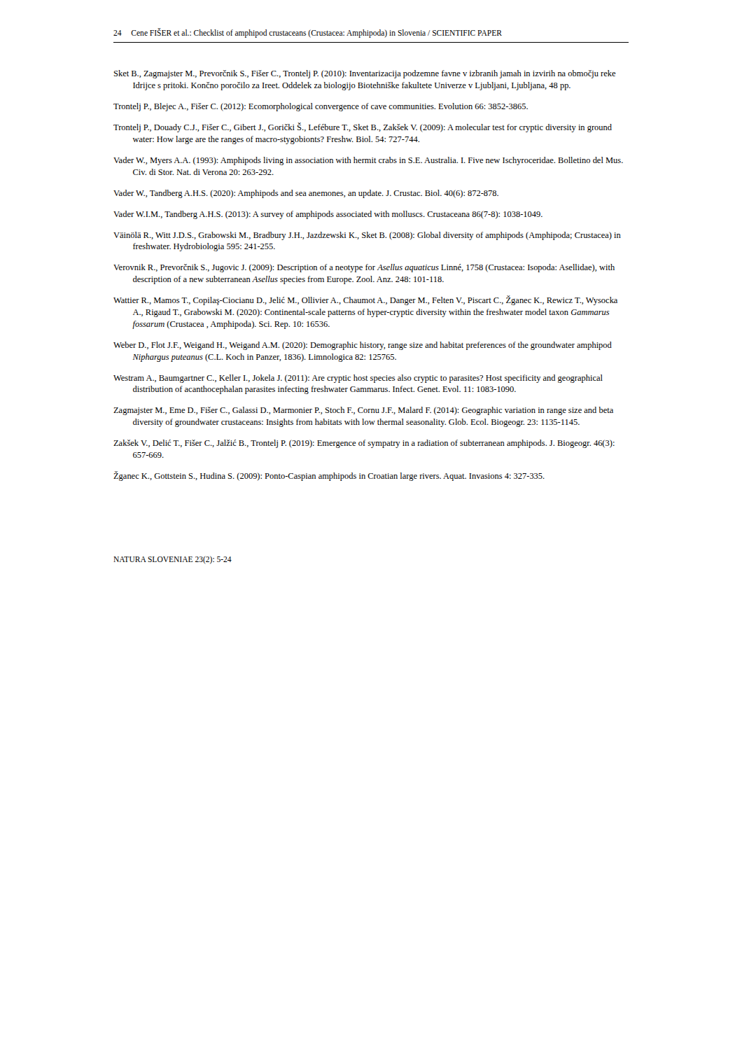24 Cene FIŠER et al.: Checklist of amphipod crustaceans (Crustacea: Amphipoda) in Slovenia / SCIENTIFIC PAPER
Sket B., Zagmajster M., Prevorčnik S., Fišer C., Trontelj P. (2010): Inventarizacija podzemne favne v izbranih jamah in izvirih na območju reke Idrijce s pritoki. Končno poročilo za Ireet. Oddelek za biologijo Biotehniške fakultete Univerze v Ljubljani, Ljubljana, 48 pp.
Trontelj P., Blejec A., Fišer C. (2012): Ecomorphological convergence of cave communities. Evolution 66: 3852-3865.
Trontelj P., Douady C.J., Fišer C., Gibert J., Gorički Š., Lefébure T., Sket B., Zakšek V. (2009): A molecular test for cryptic diversity in ground water: How large are the ranges of macro-stygobionts? Freshw. Biol. 54: 727-744.
Vader W., Myers A.A. (1993): Amphipods living in association with hermit crabs in S.E. Australia. I. Five new Ischyroceridae. Bolletino del Mus. Civ. di Stor. Nat. di Verona 20: 263-292.
Vader W., Tandberg A.H.S. (2020): Amphipods and sea anemones, an update. J. Crustac. Biol. 40(6): 872-878.
Vader W.I.M., Tandberg A.H.S. (2013): A survey of amphipods associated with molluscs. Crustaceana 86(7-8): 1038-1049.
Väinölä R., Witt J.D.S., Grabowski M., Bradbury J.H., Jazdzewski K., Sket B. (2008): Global diversity of amphipods (Amphipoda; Crustacea) in freshwater. Hydrobiologia 595: 241-255.
Verovnik R., Prevorčnik S., Jugovic J. (2009): Description of a neotype for Asellus aquaticus Linné, 1758 (Crustacea: Isopoda: Asellidae), with description of a new subterranean Asellus species from Europe. Zool. Anz. 248: 101-118.
Wattier R., Mamos T., Copilaş-Ciocianu D., Jelić M., Ollivier A., Chaumot A., Danger M., Felten V., Piscart C., Žganec K., Rewicz T., Wysocka A., Rigaud T., Grabowski M. (2020): Continental-scale patterns of hyper-cryptic diversity within the freshwater model taxon Gammarus fossarum (Crustacea , Amphipoda). Sci. Rep. 10: 16536.
Weber D., Flot J.F., Weigand H., Weigand A.M. (2020): Demographic history, range size and habitat preferences of the groundwater amphipod Niphargus puteanus (C.L. Koch in Panzer, 1836). Limnologica 82: 125765.
Westram A., Baumgartner C., Keller I., Jokela J. (2011): Are cryptic host species also cryptic to parasites? Host specificity and geographical distribution of acanthocephalan parasites infecting freshwater Gammarus. Infect. Genet. Evol. 11: 1083-1090.
Zagmajster M., Eme D., Fišer C., Galassi D., Marmonier P., Stoch F., Cornu J.F., Malard F. (2014): Geographic variation in range size and beta diversity of groundwater crustaceans: Insights from habitats with low thermal seasonality. Glob. Ecol. Biogeogr. 23: 1135-1145.
Zakšek V., Delić T., Fišer C., Jalžić B., Trontelj P. (2019): Emergence of sympatry in a radiation of subterranean amphipods. J. Biogeogr. 46(3): 657-669.
Žganec K., Gottstein S., Hudina S. (2009): Ponto-Caspian amphipods in Croatian large rivers. Aquat. Invasions 4: 327-335.
NATURA SLOVENIAE 23(2): 5-24